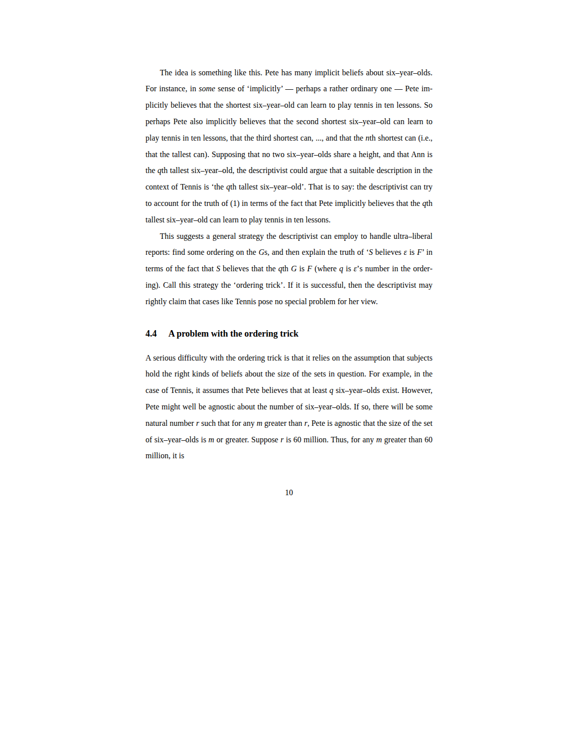The idea is something like this. Pete has many implicit beliefs about six–year–olds. For instance, in some sense of ‘implicitly’ — perhaps a rather ordinary one — Pete implicitly believes that the shortest six–year–old can learn to play tennis in ten lessons. So perhaps Pete also implicitly believes that the second shortest six–year–old can learn to play tennis in ten lessons, that the third shortest can, ..., and that the nth shortest can (i.e., that the tallest can). Supposing that no two six–year–olds share a height, and that Ann is the qth tallest six–year–old, the descriptivist could argue that a suitable description in the context of Tennis is ‘the qth tallest six–year–old’. That is to say: the descriptivist can try to account for the truth of (1) in terms of the fact that Pete implicitly believes that the qth tallest six–year–old can learn to play tennis in ten lessons.
This suggests a general strategy the descriptivist can employ to handle ultra–liberal reports: find some ordering on the Gs, and then explain the truth of ‘S believes ε is F’ in terms of the fact that S believes that the qth G is F (where q is ε’s number in the ordering). Call this strategy the ‘ordering trick’. If it is successful, then the descriptivist may rightly claim that cases like Tennis pose no special problem for her view.
4.4 A problem with the ordering trick
A serious difficulty with the ordering trick is that it relies on the assumption that subjects hold the right kinds of beliefs about the size of the sets in question. For example, in the case of Tennis, it assumes that Pete believes that at least q six–year–olds exist. However, Pete might well be agnostic about the number of six–year–olds. If so, there will be some natural number r such that for any m greater than r, Pete is agnostic that the size of the set of six–year–olds is m or greater. Suppose r is 60 million. Thus, for any m greater than 60 million, it is
10